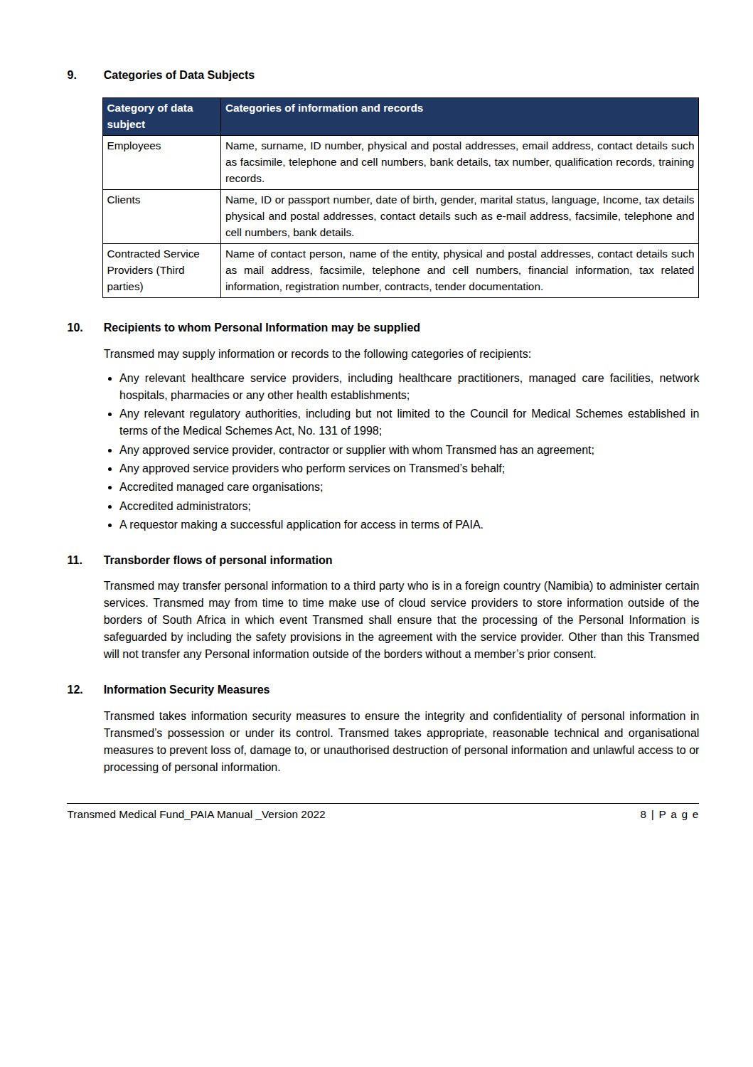9. Categories of Data Subjects
| Category of data subject | Categories of information and records |
| --- | --- |
| Employees | Name, surname, ID number, physical and postal addresses, email address, contact details such as facsimile, telephone and cell numbers, bank details, tax number, qualification records, training records. |
| Clients | Name, ID or passport number, date of birth, gender, marital status, language, Income, tax details physical and postal addresses, contact details such as e-mail address, facsimile, telephone and cell numbers, bank details. |
| Contracted Service Providers (Third parties) | Name of contact person, name of the entity, physical and postal addresses, contact details such as mail address, facsimile, telephone and cell numbers, financial information, tax related information, registration number, contracts, tender documentation. |
10. Recipients to whom Personal Information may be supplied
Transmed may supply information or records to the following categories of recipients:
Any relevant healthcare service providers, including healthcare practitioners, managed care facilities, network hospitals, pharmacies or any other health establishments;
Any relevant regulatory authorities, including but not limited to the Council for Medical Schemes established in terms of the Medical Schemes Act, No. 131 of 1998;
Any approved service provider, contractor or supplier with whom Transmed has an agreement;
Any approved service providers who perform services on Transmed’s behalf;
Accredited managed care organisations;
Accredited administrators;
A requestor making a successful application for access in terms of PAIA.
11. Transborder flows of personal information
Transmed may transfer personal information to a third party who is in a foreign country (Namibia) to administer certain services. Transmed may from time to time make use of cloud service providers to store information outside of the borders of South Africa in which event Transmed shall ensure that the processing of the Personal Information is safeguarded by including the safety provisions in the agreement with the service provider. Other than this Transmed will not transfer any Personal information outside of the borders without a member’s prior consent.
12. Information Security Measures
Transmed takes information security measures to ensure the integrity and confidentiality of personal information in Transmed’s possession or under its control. Transmed takes appropriate, reasonable technical and organisational measures to prevent loss of, damage to, or unauthorised destruction of personal information and unlawful access to or processing of personal information.
Transmed Medical Fund_PAIA Manual _Version 2022 8 | P a g e